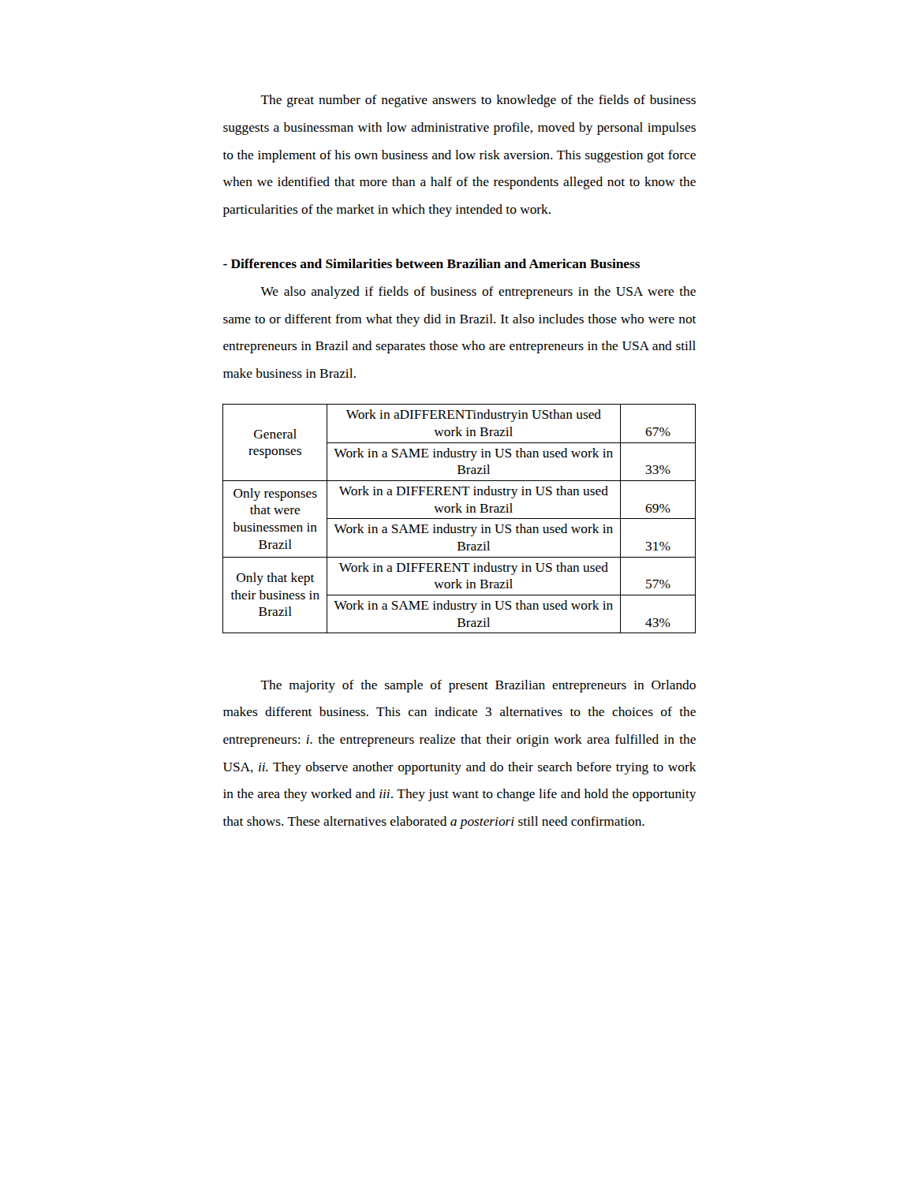The great number of negative answers to knowledge of the fields of business suggests a businessman with low administrative profile, moved by personal impulses to the implement of his own business and low risk aversion. This suggestion got force when we identified that more than a half of the respondents alleged not to know the particularities of the market in which they intended to work.
- Differences and Similarities between Brazilian and American Business
We also analyzed if fields of business of entrepreneurs in the USA were the same to or different from what they did in Brazil. It also includes those who were not entrepreneurs in Brazil and separates those who are entrepreneurs in the USA and still make business in Brazil.
| General responses | Work in aDIFFERENTindustryin USthan used work in Brazil | 67% |
| Work in a SAME industry in US than used work in Brazil | 33% |
| Only responses that were businessmen in Brazil | Work in a DIFFERENT industry in US than used work in Brazil | 69% |
| Work in a SAME industry in US than used work in Brazil | 31% |
| Only that kept their business in Brazil | Work in a DIFFERENT industry in US than used work in Brazil | 57% |
| Work in a SAME industry in US than used work in Brazil | 43% |
The majority of the sample of present Brazilian entrepreneurs in Orlando makes different business. This can indicate 3 alternatives to the choices of the entrepreneurs: i. the entrepreneurs realize that their origin work area fulfilled in the USA, ii. They observe another opportunity and do their search before trying to work in the area they worked and iii. They just want to change life and hold the opportunity that shows. These alternatives elaborated a posteriori still need confirmation.